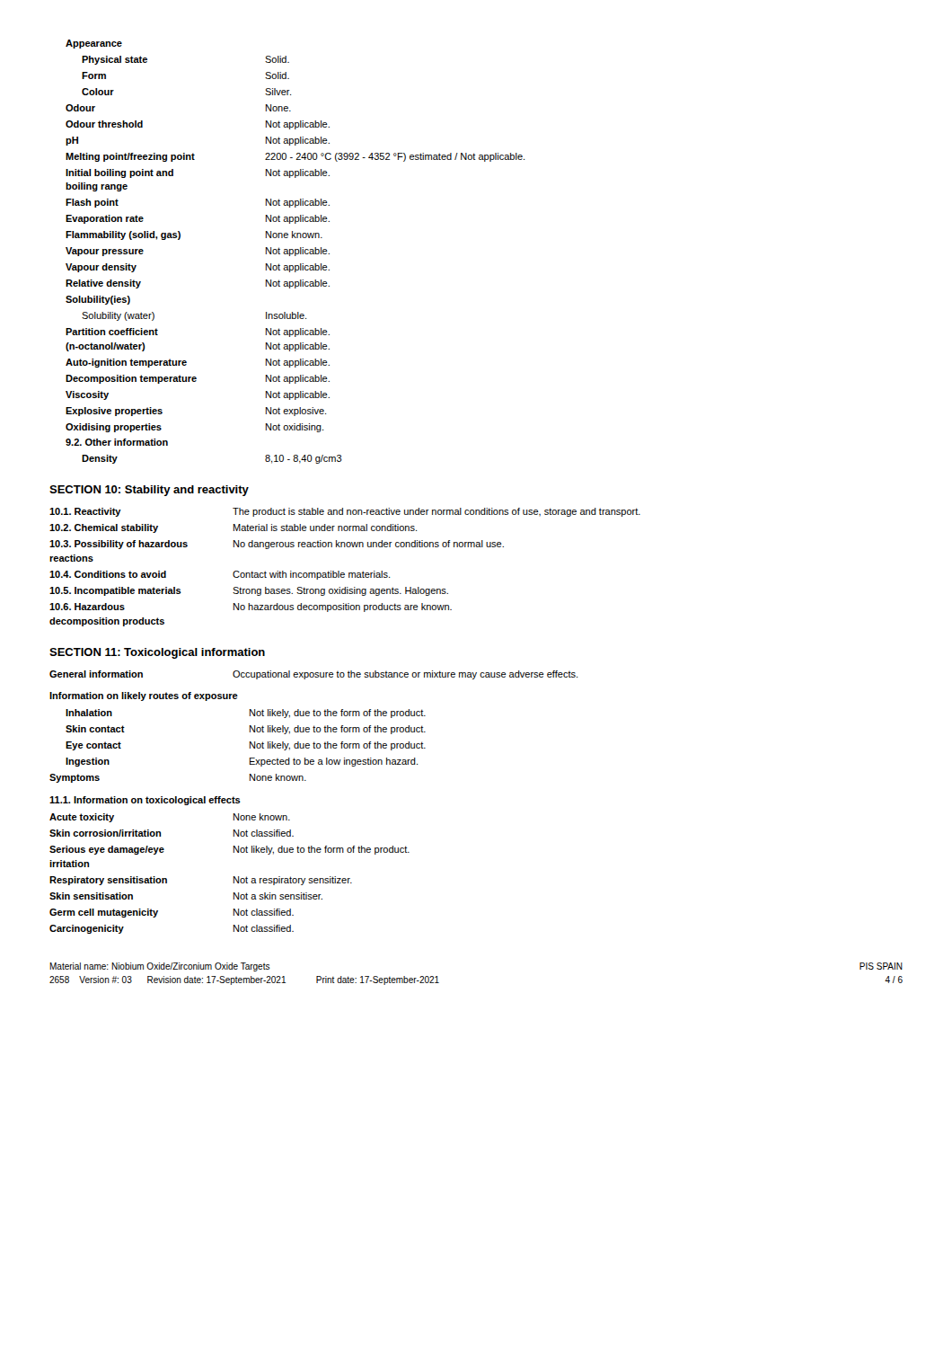| Appearance | |
| Physical state | Solid. |
| Form | Solid. |
| Colour | Silver. |
| Odour | None. |
| Odour threshold | Not applicable. |
| pH | Not applicable. |
| Melting point/freezing point | 2200 - 2400 °C (3992 - 4352 °F) estimated / Not applicable. |
| Initial boiling point and boiling range | Not applicable. |
| Flash point | Not applicable. |
| Evaporation rate | Not applicable. |
| Flammability (solid, gas) | None known. |
| Vapour pressure | Not applicable. |
| Vapour density | Not applicable. |
| Relative density | Not applicable. |
| Solubility(ies) | |
| Solubility (water) | Insoluble. |
| Partition coefficient (n-octanol/water) | Not applicable. Not applicable. |
| Auto-ignition temperature | Not applicable. |
| Decomposition temperature | Not applicable. |
| Viscosity | Not applicable. |
| Explosive properties | Not explosive. |
| Oxidising properties | Not oxidising. |
| 9.2. Other information | |
| Density | 8,10 - 8,40 g/cm3 |
SECTION 10: Stability and reactivity
| 10.1. Reactivity | The product is stable and non-reactive under normal conditions of use, storage and transport. |
| 10.2. Chemical stability | Material is stable under normal conditions. |
| 10.3. Possibility of hazardous reactions | No dangerous reaction known under conditions of normal use. |
| 10.4. Conditions to avoid | Contact with incompatible materials. |
| 10.5. Incompatible materials | Strong bases. Strong oxidising agents. Halogens. |
| 10.6. Hazardous decomposition products | No hazardous decomposition products are known. |
SECTION 11: Toxicological information
| General information | Occupational exposure to the substance or mixture may cause adverse effects. |
Information on likely routes of exposure
| Inhalation | Not likely, due to the form of the product. |
| Skin contact | Not likely, due to the form of the product. |
| Eye contact | Not likely, due to the form of the product. |
| Ingestion | Expected to be a low ingestion hazard. |
| Symptoms | None known. |
11.1. Information on toxicological effects
| Acute toxicity | None known. |
| Skin corrosion/irritation | Not classified. |
| Serious eye damage/eye irritation | Not likely, due to the form of the product. |
| Respiratory sensitisation | Not a respiratory sensitizer. |
| Skin sensitisation | Not a skin sensitiser. |
| Germ cell mutagenicity | Not classified. |
| Carcinogenicity | Not classified. |
| Material name: Niobium Oxide/Zirconium Oxide Targets | PIS SPAIN |
| 2658 Version #: 03 Revision date: 17-September-2021 Print date: 17-September-2021 | 4 / 6 |